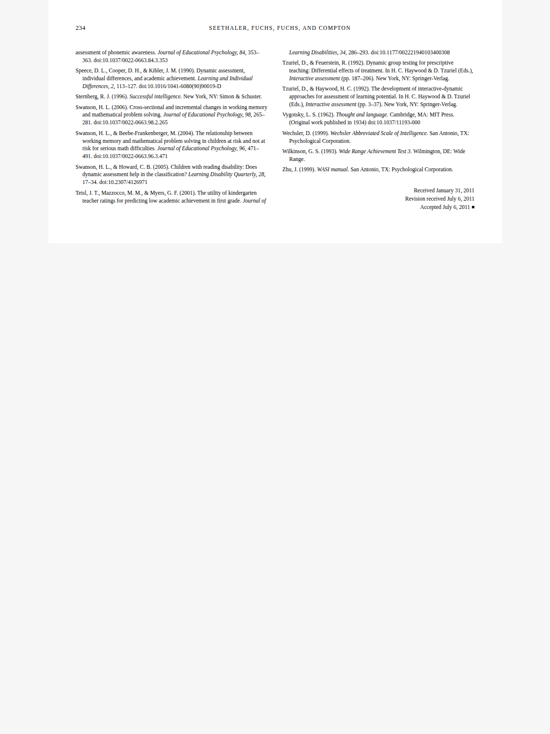234 SEETHALER, FUCHS, FUCHS, AND COMPTON
assessment of phonemic awareness. Journal of Educational Psychology, 84, 353–363. doi:10.1037/0022-0663.84.3.353
Speece, D. L., Cooper, D. H., & Kibler, J. M. (1990). Dynamic assessment, individual differences, and academic achievement. Learning and Individual Differences, 2, 113–127. doi:10.1016/1041-6080(90)90019-D
Sternberg, R. J. (1996). Successful intelligence. New York, NY: Simon & Schuster.
Swanson, H. L. (2006). Cross-sectional and incremental changes in working memory and mathematical problem solving. Journal of Educational Psychology, 98, 265–281. doi:10.1037/0022-0663.98.2.265
Swanson, H. L., & Beebe-Frankenberger, M. (2004). The relationship between working memory and mathematical problem solving in children at risk and not at risk for serious math difficulties. Journal of Educational Psychology, 96, 471–491. doi:10.1037/0022-0663.96.3.471
Swanson, H. L., & Howard, C. B. (2005). Children with reading disability: Does dynamic assessment help in the classification? Learning Disability Quarterly, 28, 17–34. doi:10.2307/4126971
Teisl, J. T., Mazzocco, M. M., & Myers, G. F. (2001). The utility of kindergarten teacher ratings for predicting low academic achievement in first grade. Journal of Learning Disabilities, 34, 286–293. doi:10.1177/002221940103400308
Tzuriel, D., & Feuerstein, R. (1992). Dynamic group testing for prescriptive teaching: Differential effects of treatment. In H. C. Haywood & D. Tzuriel (Eds.), Interactive assessment (pp. 187–206). New York, NY: Springer-Verlag.
Tzuriel, D., & Haywood, H. C. (1992). The development of interactive-dynamic approaches for assessment of learning potential. In H. C. Haywood & D. Tzuriel (Eds.), Interactive assessment (pp. 3–37). New York, NY: Springer-Verlag.
Vygotsky, L. S. (1962). Thought and language. Cambridge, MA: MIT Press. (Original work published in 1934) doi:10.1037/11193-000
Wechsler, D. (1999). Wechsler Abbreviated Scale of Intelligence. San Antonio, TX: Psychological Corporation.
Wilkinson, G. S. (1993). Wide Range Achievement Test 3. Wilmington, DE: Wide Range.
Zhu, J. (1999). WASI manual. San Antonio, TX: Psychological Corporation.
Received January 31, 2011
Revision received July 6, 2011
Accepted July 6, 2011 ■